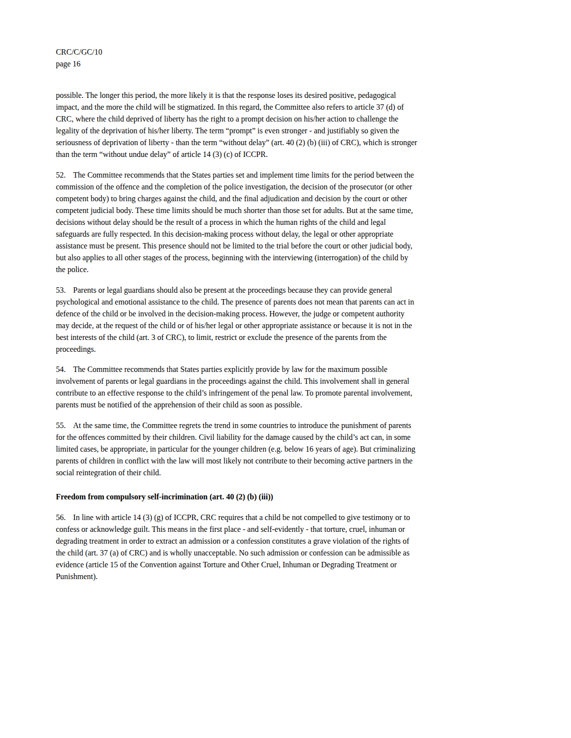CRC/C/GC/10
page 16
possible. The longer this period, the more likely it is that the response loses its desired positive, pedagogical impact, and the more the child will be stigmatized. In this regard, the Committee also refers to article 37 (d) of CRC, where the child deprived of liberty has the right to a prompt decision on his/her action to challenge the legality of the deprivation of his/her liberty. The term “prompt” is even stronger - and justifiably so given the seriousness of deprivation of liberty - than the term “without delay” (art. 40 (2) (b) (iii) of CRC), which is stronger than the term “without undue delay” of article 14 (3) (c) of ICCPR.
52. The Committee recommends that the States parties set and implement time limits for the period between the commission of the offence and the completion of the police investigation, the decision of the prosecutor (or other competent body) to bring charges against the child, and the final adjudication and decision by the court or other competent judicial body. These time limits should be much shorter than those set for adults. But at the same time, decisions without delay should be the result of a process in which the human rights of the child and legal safeguards are fully respected. In this decision-making process without delay, the legal or other appropriate assistance must be present. This presence should not be limited to the trial before the court or other judicial body, but also applies to all other stages of the process, beginning with the interviewing (interrogation) of the child by the police.
53. Parents or legal guardians should also be present at the proceedings because they can provide general psychological and emotional assistance to the child. The presence of parents does not mean that parents can act in defence of the child or be involved in the decision-making process. However, the judge or competent authority may decide, at the request of the child or of his/her legal or other appropriate assistance or because it is not in the best interests of the child (art. 3 of CRC), to limit, restrict or exclude the presence of the parents from the proceedings.
54. The Committee recommends that States parties explicitly provide by law for the maximum possible involvement of parents or legal guardians in the proceedings against the child. This involvement shall in general contribute to an effective response to the child’s infringement of the penal law. To promote parental involvement, parents must be notified of the apprehension of their child as soon as possible.
55. At the same time, the Committee regrets the trend in some countries to introduce the punishment of parents for the offences committed by their children. Civil liability for the damage caused by the child’s act can, in some limited cases, be appropriate, in particular for the younger children (e.g. below 16 years of age). But criminalizing parents of children in conflict with the law will most likely not contribute to their becoming active partners in the social reintegration of their child.
Freedom from compulsory self-incrimination (art. 40 (2) (b) (iii))
56. In line with article 14 (3) (g) of ICCPR, CRC requires that a child be not compelled to give testimony or to confess or acknowledge guilt. This means in the first place - and self-evidently - that torture, cruel, inhuman or degrading treatment in order to extract an admission or a confession constitutes a grave violation of the rights of the child (art. 37 (a) of CRC) and is wholly unacceptable. No such admission or confession can be admissible as evidence (article 15 of the Convention against Torture and Other Cruel, Inhuman or Degrading Treatment or Punishment).